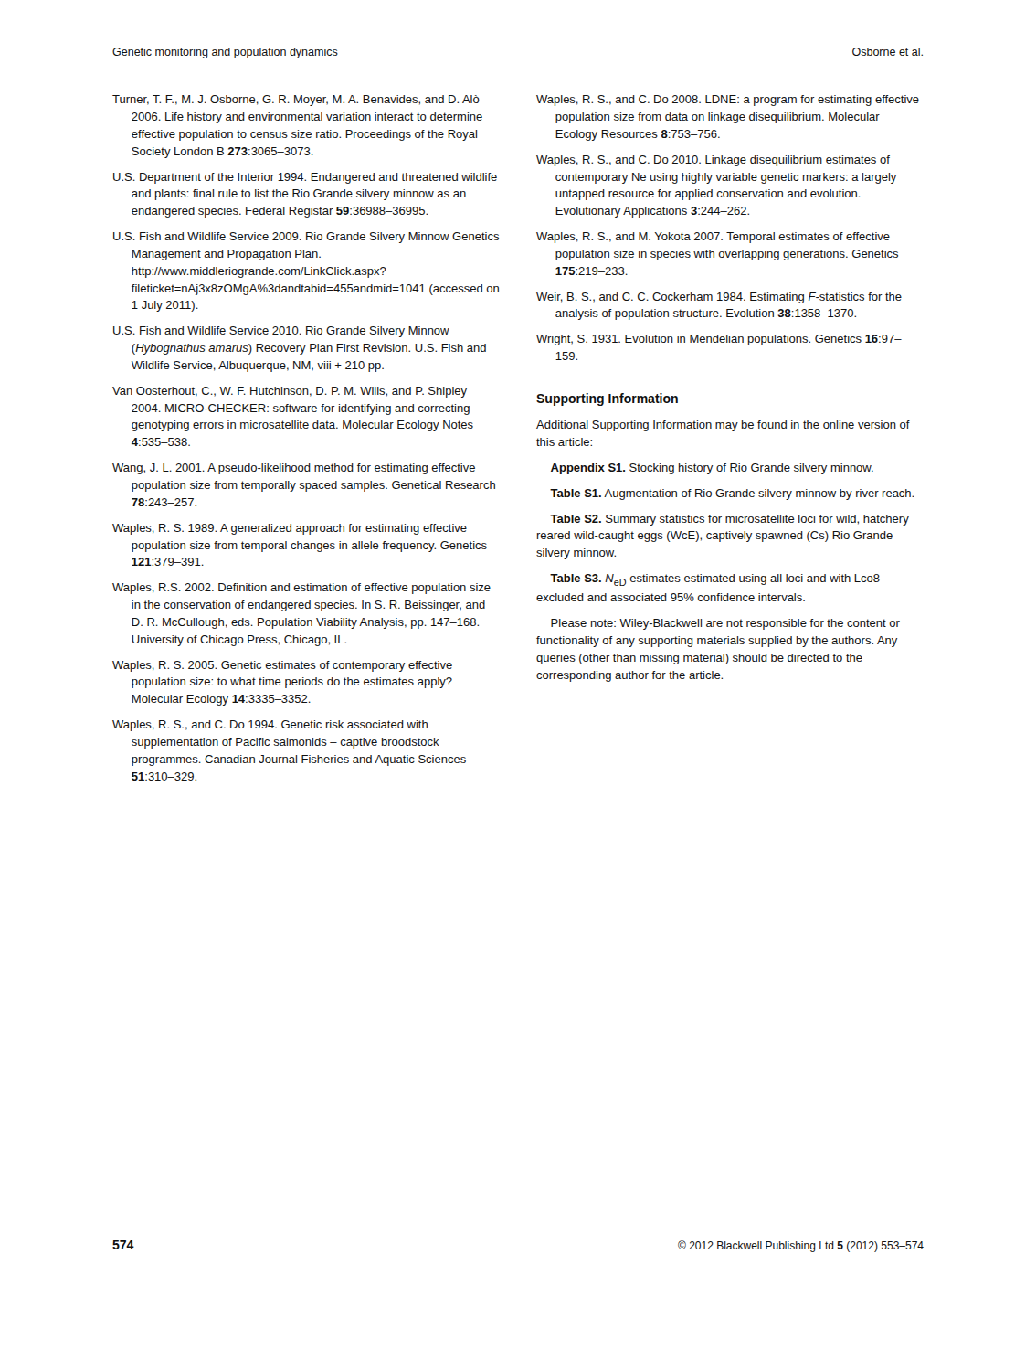Genetic monitoring and population dynamics
Osborne et al.
Turner, T. F., M. J. Osborne, G. R. Moyer, M. A. Benavides, and D. Alò 2006. Life history and environmental variation interact to determine effective population to census size ratio. Proceedings of the Royal Society London B 273:3065–3073.
U.S. Department of the Interior 1994. Endangered and threatened wildlife and plants: final rule to list the Rio Grande silvery minnow as an endangered species. Federal Registar 59:36988–36995.
U.S. Fish and Wildlife Service 2009. Rio Grande Silvery Minnow Genetics Management and Propagation Plan. http://www.middleriogrande.com/LinkClick.aspx?fileticket=nAj3x8zOMgA%3dandtabid=455andmid=1041 (accessed on 1 July 2011).
U.S. Fish and Wildlife Service 2010. Rio Grande Silvery Minnow (Hybognathus amarus) Recovery Plan First Revision. U.S. Fish and Wildlife Service, Albuquerque, NM, viii + 210 pp.
Van Oosterhout, C., W. F. Hutchinson, D. P. M. Wills, and P. Shipley 2004. MICRO-CHECKER: software for identifying and correcting genotyping errors in microsatellite data. Molecular Ecology Notes 4:535–538.
Wang, J. L. 2001. A pseudo-likelihood method for estimating effective population size from temporally spaced samples. Genetical Research 78:243–257.
Waples, R. S. 1989. A generalized approach for estimating effective population size from temporal changes in allele frequency. Genetics 121:379–391.
Waples, R.S. 2002. Definition and estimation of effective population size in the conservation of endangered species. In S. R. Beissinger, and D. R. McCullough, eds. Population Viability Analysis, pp. 147–168. University of Chicago Press, Chicago, IL.
Waples, R. S. 2005. Genetic estimates of contemporary effective population size: to what time periods do the estimates apply? Molecular Ecology 14:3335–3352.
Waples, R. S., and C. Do 1994. Genetic risk associated with supplementation of Pacific salmonids – captive broodstock programmes. Canadian Journal Fisheries and Aquatic Sciences 51:310–329.
Waples, R. S., and C. Do 2008. LDNE: a program for estimating effective population size from data on linkage disequilibrium. Molecular Ecology Resources 8:753–756.
Waples, R. S., and C. Do 2010. Linkage disequilibrium estimates of contemporary Ne using highly variable genetic markers: a largely untapped resource for applied conservation and evolution. Evolutionary Applications 3:244–262.
Waples, R. S., and M. Yokota 2007. Temporal estimates of effective population size in species with overlapping generations. Genetics 175:219–233.
Weir, B. S., and C. C. Cockerham 1984. Estimating F-statistics for the analysis of population structure. Evolution 38:1358–1370.
Wright, S. 1931. Evolution in Mendelian populations. Genetics 16:97–159.
Supporting Information
Additional Supporting Information may be found in the online version of this article:
Appendix S1. Stocking history of Rio Grande silvery minnow.
Table S1. Augmentation of Rio Grande silvery minnow by river reach.
Table S2. Summary statistics for microsatellite loci for wild, hatchery reared wild-caught eggs (WcE), captively spawned (Cs) Rio Grande silvery minnow.
Table S3. NeD estimates estimated using all loci and with Lco8 excluded and associated 95% confidence intervals.
Please note: Wiley-Blackwell are not responsible for the content or functionality of any supporting materials supplied by the authors. Any queries (other than missing material) should be directed to the corresponding author for the article.
574
© 2012 Blackwell Publishing Ltd 5 (2012) 553–574